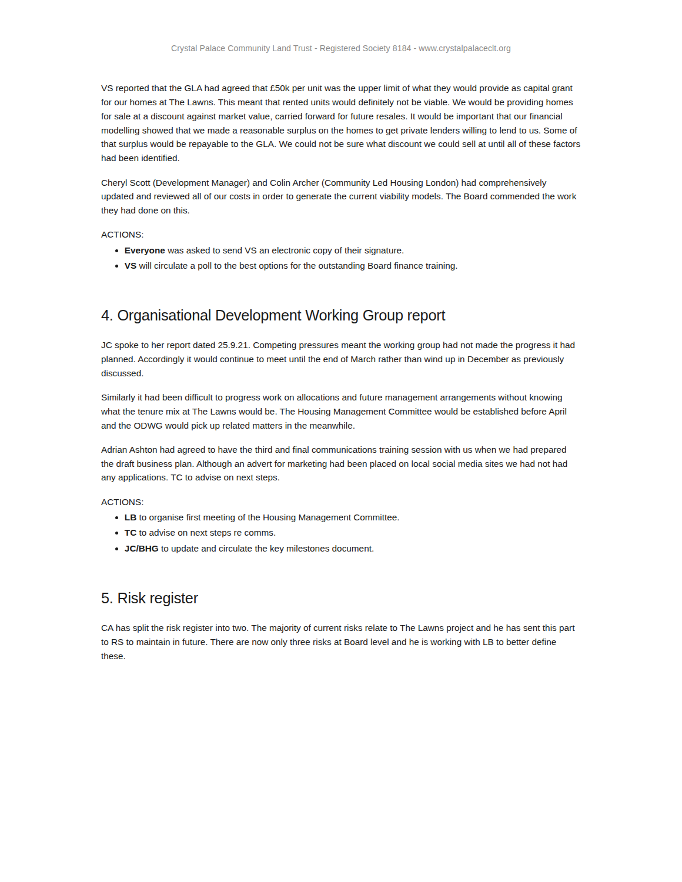Crystal Palace Community Land Trust - Registered Society 8184 - www.crystalpalaceclt.org
VS reported that the GLA had agreed that £50k per unit was the upper limit of what they would provide as capital grant for our homes at The Lawns. This meant that rented units would definitely not be viable. We would be providing homes for sale at a discount against market value, carried forward for future resales. It would be important that our financial modelling showed that we made a reasonable surplus on the homes to get private lenders willing to lend to us. Some of that surplus would be repayable to the GLA. We could not be sure what discount we could sell at until all of these factors had been identified.
Cheryl Scott (Development Manager) and Colin Archer (Community Led Housing London) had comprehensively updated and reviewed all of our costs in order to generate the current viability models. The Board commended the work they had done on this.
ACTIONS:
Everyone was asked to send VS an electronic copy of their signature.
VS will circulate a poll to the best options for the outstanding Board finance training.
4. Organisational Development Working Group report
JC spoke to her report dated 25.9.21. Competing pressures meant the working group had not made the progress it had planned. Accordingly it would continue to meet until the end of March rather than wind up in December as previously discussed.
Similarly it had been difficult to progress work on allocations and future management arrangements without knowing what the tenure mix at The Lawns would be. The Housing Management Committee would be established before April and the ODWG would pick up related matters in the meanwhile.
Adrian Ashton had agreed to have the third and final communications training session with us when we had prepared the draft business plan. Although an advert for marketing had been placed on local social media sites we had not had any applications. TC to advise on next steps.
ACTIONS:
LB to organise first meeting of the Housing Management Committee.
TC to advise on next steps re comms.
JC/BHG to update and circulate the key milestones document.
5. Risk register
CA has split the risk register into two. The majority of current risks relate to The Lawns project and he has sent this part to RS to maintain in future. There are now only three risks at Board level and he is working with LB to better define these.